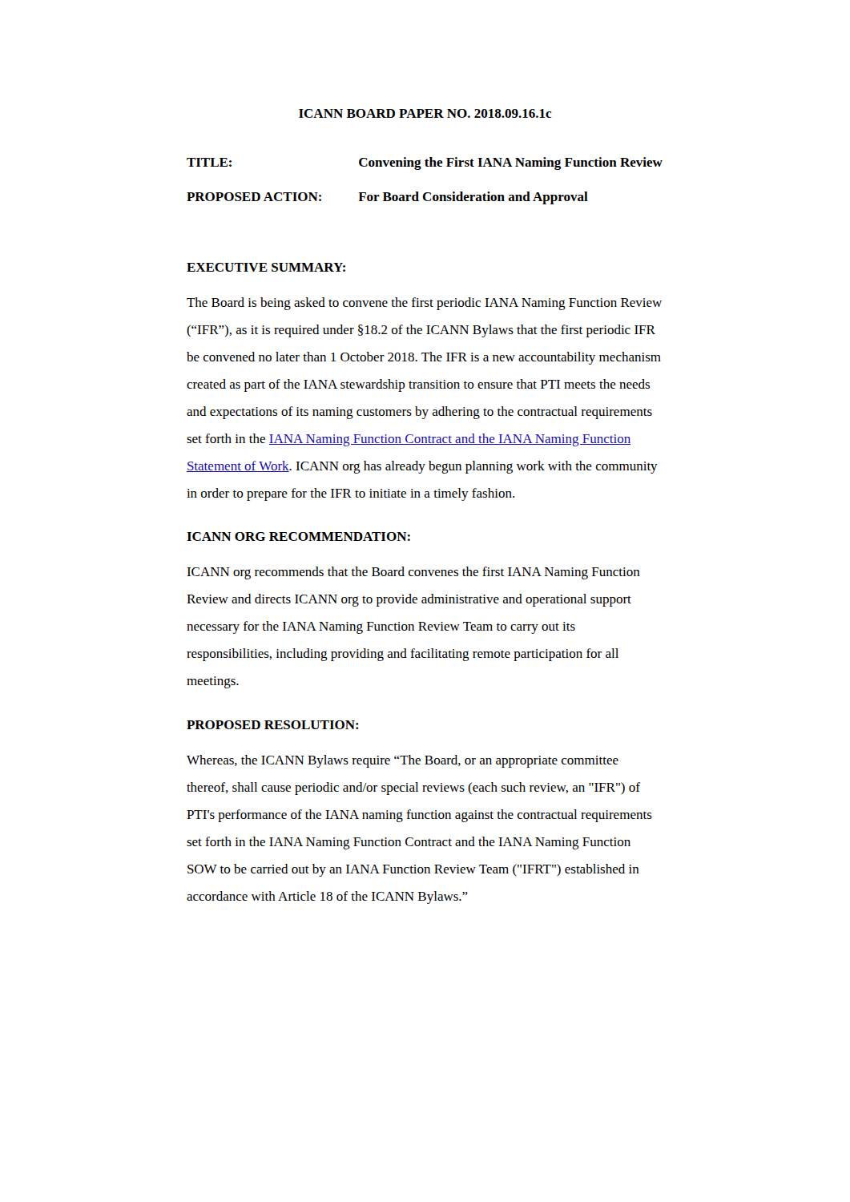ICANN BOARD PAPER NO. 2018.09.16.1c
| TITLE: | Convening the First IANA Naming Function Review |
| PROPOSED ACTION: | For Board Consideration and Approval |
EXECUTIVE SUMMARY:
The Board is being asked to convene the first periodic IANA Naming Function Review (“IFR”), as it is required under §18.2 of the ICANN Bylaws that the first periodic IFR be convened no later than 1 October 2018. The IFR is a new accountability mechanism created as part of the IANA stewardship transition to ensure that PTI meets the needs and expectations of its naming customers by adhering to the contractual requirements set forth in the IANA Naming Function Contract and the IANA Naming Function Statement of Work. ICANN org has already begun planning work with the community in order to prepare for the IFR to initiate in a timely fashion.
ICANN ORG RECOMMENDATION:
ICANN org recommends that the Board convenes the first IANA Naming Function Review and directs ICANN org to provide administrative and operational support necessary for the IANA Naming Function Review Team to carry out its responsibilities, including providing and facilitating remote participation for all meetings.
PROPOSED RESOLUTION:
Whereas, the ICANN Bylaws require “The Board, or an appropriate committee thereof, shall cause periodic and/or special reviews (each such review, an "IFR") of PTI's performance of the IANA naming function against the contractual requirements set forth in the IANA Naming Function Contract and the IANA Naming Function SOW to be carried out by an IANA Function Review Team ("IFRT") established in accordance with Article 18 of the ICANN Bylaws.”